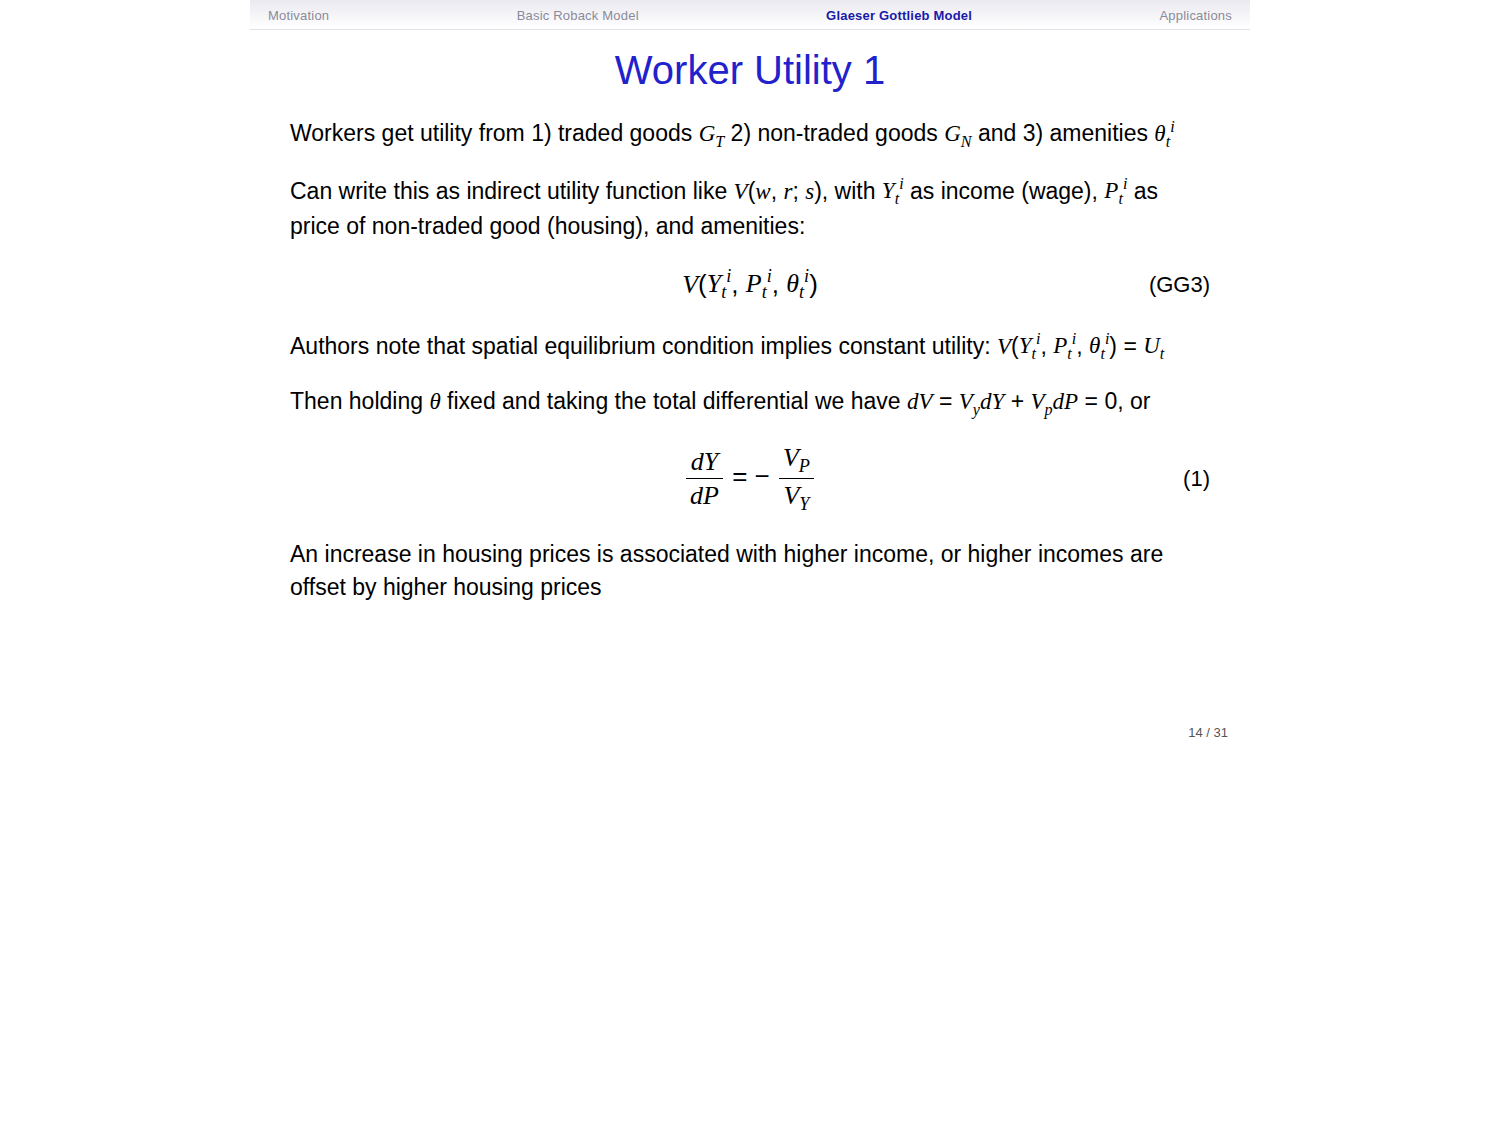Motivation Basic Roback Model Glaeser Gottlieb Model Applications
Worker Utility 1
Workers get utility from 1) traded goods GT 2) non-traded goods GN and 3) amenities θti
Can write this as indirect utility function like V(w, r; s), with Yti as income (wage), Pti as price of non-traded good (housing), and amenities:
V(Yti, Pti, θti) (GG3)
Authors note that spatial equilibrium condition implies constant utility: V(Yti, Pti, θti) = Ut
Then holding θ fixed and taking the total differential we have dV = VydY + VpdP = 0, or
dY dP = − VP VY (1)
An increase in housing prices is associated with higher income, or higher incomes are offset by higher housing prices
14 / 31